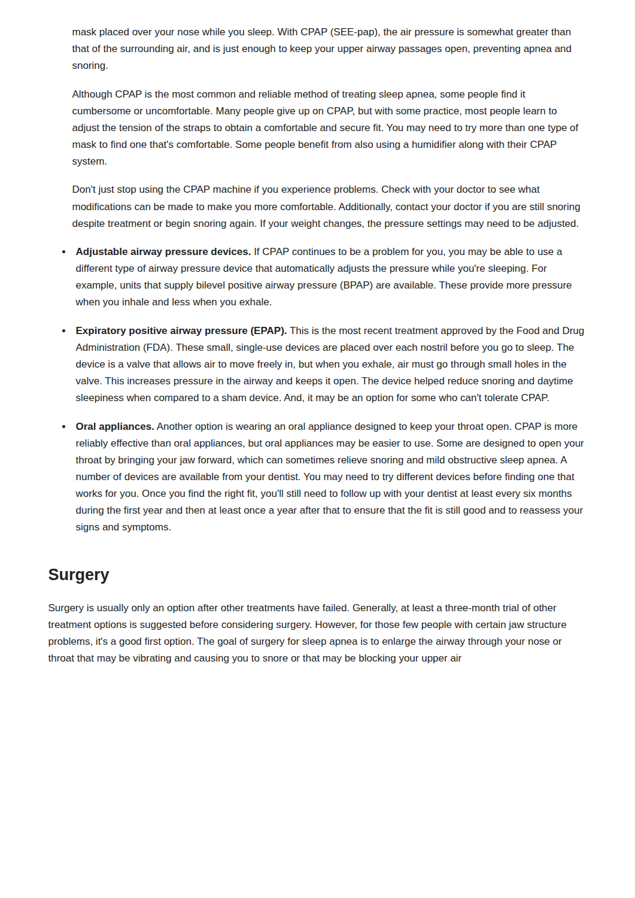mask placed over your nose while you sleep. With CPAP (SEE-pap), the air pressure is somewhat greater than that of the surrounding air, and is just enough to keep your upper airway passages open, preventing apnea and snoring.
Although CPAP is the most common and reliable method of treating sleep apnea, some people find it cumbersome or uncomfortable. Many people give up on CPAP, but with some practice, most people learn to adjust the tension of the straps to obtain a comfortable and secure fit. You may need to try more than one type of mask to find one that's comfortable. Some people benefit from also using a humidifier along with their CPAP system.
Don't just stop using the CPAP machine if you experience problems. Check with your doctor to see what modifications can be made to make you more comfortable. Additionally, contact your doctor if you are still snoring despite treatment or begin snoring again. If your weight changes, the pressure settings may need to be adjusted.
Adjustable airway pressure devices. If CPAP continues to be a problem for you, you may be able to use a different type of airway pressure device that automatically adjusts the pressure while you're sleeping. For example, units that supply bilevel positive airway pressure (BPAP) are available. These provide more pressure when you inhale and less when you exhale.
Expiratory positive airway pressure (EPAP). This is the most recent treatment approved by the Food and Drug Administration (FDA). These small, single-use devices are placed over each nostril before you go to sleep. The device is a valve that allows air to move freely in, but when you exhale, air must go through small holes in the valve. This increases pressure in the airway and keeps it open. The device helped reduce snoring and daytime sleepiness when compared to a sham device. And, it may be an option for some who can't tolerate CPAP.
Oral appliances. Another option is wearing an oral appliance designed to keep your throat open. CPAP is more reliably effective than oral appliances, but oral appliances may be easier to use. Some are designed to open your throat by bringing your jaw forward, which can sometimes relieve snoring and mild obstructive sleep apnea. A number of devices are available from your dentist. You may need to try different devices before finding one that works for you. Once you find the right fit, you'll still need to follow up with your dentist at least every six months during the first year and then at least once a year after that to ensure that the fit is still good and to reassess your signs and symptoms.
Surgery
Surgery is usually only an option after other treatments have failed. Generally, at least a three-month trial of other treatment options is suggested before considering surgery. However, for those few people with certain jaw structure problems, it's a good first option. The goal of surgery for sleep apnea is to enlarge the airway through your nose or throat that may be vibrating and causing you to snore or that may be blocking your upper air